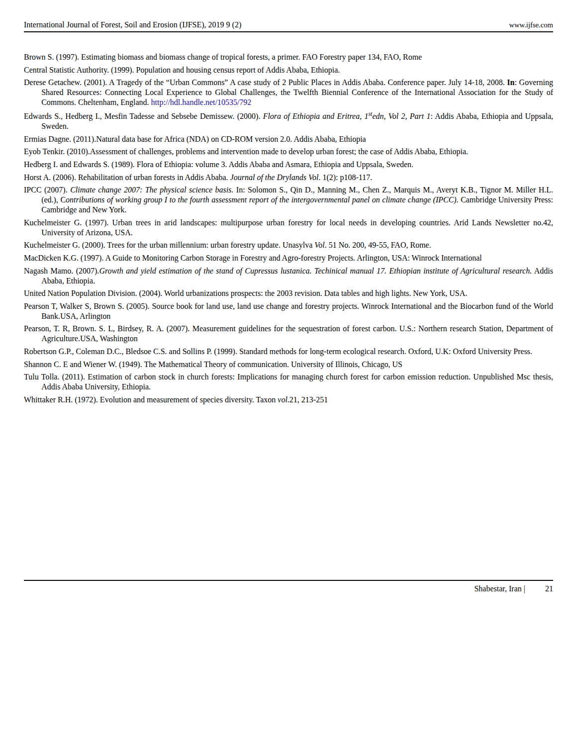International Journal of Forest, Soil and Erosion (IJFSE), 2019 9 (2) www.ijfse.com
Brown S. (1997). Estimating biomass and biomass change of tropical forests, a primer. FAO Forestry paper 134, FAO, Rome
Central Statistic Authority. (1999). Population and housing census report of Addis Ababa, Ethiopia.
Derese Getachew. (2001). A Tragedy of the “Urban Commons” A case study of 2 Public Places in Addis Ababa. Conference paper. July 14-18, 2008. In: Governing Shared Resources: Connecting Local Experience to Global Challenges, the Twelfth Biennial Conference of the International Association for the Study of Commons. Cheltenham, England. http://hdl.handle.net/10535/792
Edwards S., Hedberg I., Mesfin Tadesse and Sebsebe Demissew. (2000). Flora of Ethiopia and Eritrea, 1stedn, Vol 2, Part 1: Addis Ababa, Ethiopia and Uppsala, Sweden.
Ermias Dagne. (2011).Natural data base for Africa (NDA) on CD-ROM version 2.0. Addis Ababa, Ethiopia
Eyob Tenkir. (2010).Assessment of challenges, problems and intervention made to develop urban forest; the case of Addis Ababa, Ethiopia.
Hedberg I. and Edwards S. (1989). Flora of Ethiopia: volume 3. Addis Ababa and Asmara, Ethiopia and Uppsala, Sweden.
Horst A. (2006). Rehabilitation of urban forests in Addis Ababa. Journal of the Drylands Vol. 1(2): p108-117.
IPCC (2007). Climate change 2007: The physical science basis. In: Solomon S., Qin D., Manning M., Chen Z., Marquis M., Averyt K.B., Tignor M. Miller H.L. (ed.), Contributions of working group I to the fourth assessment report of the intergovernmental panel on climate change (IPCC). Cambridge University Press: Cambridge and New York.
Kuchelmeister G. (1997). Urban trees in arid landscapes: multipurpose urban forestry for local needs in developing countries. Arid Lands Newsletter no.42, University of Arizona, USA.
Kuchelmeister G. (2000). Trees for the urban millennium: urban forestry update. Unasylva Vol. 51 No. 200, 49-55, FAO, Rome.
MacDicken K.G. (1997). A Guide to Monitoring Carbon Storage in Forestry and Agro-forestry Projects. Arlington, USA: Winrock International
Nagash Mamo. (2007).Growth and yield estimation of the stand of Cupressus lustanica. Techinical manual 17. Ethiopian institute of Agricultural research. Addis Ababa, Ethiopia.
United Nation Population Division. (2004). World urbanizations prospects: the 2003 revision. Data tables and high lights. New York, USA.
Pearson T, Walker S, Brown S. (2005). Source book for land use, land use change and forestry projects. Winrock International and the Biocarbon fund of the World Bank.USA, Arlington
Pearson, T. R, Brown. S. L, Birdsey, R. A. (2007). Measurement guidelines for the sequestration of forest carbon. U.S.: Northern research Station, Department of Agriculture.USA, Washington
Robertson G.P., Coleman D.C., Bledsoe C.S. and Sollins P. (1999). Standard methods for long-term ecological research. Oxford, U.K: Oxford University Press.
Shannon C. E and Wiener W. (1949). The Mathematical Theory of communication. University of Illinois, Chicago, US
Tulu Tolla. (2011). Estimation of carbon stock in church forests: Implications for managing church forest for carbon emission reduction. Unpublished Msc thesis, Addis Ababa University, Ethiopia.
Whittaker R.H. (1972). Evolution and measurement of species diversity. Taxon vol.21, 213-251
Shabestar, Iran |21